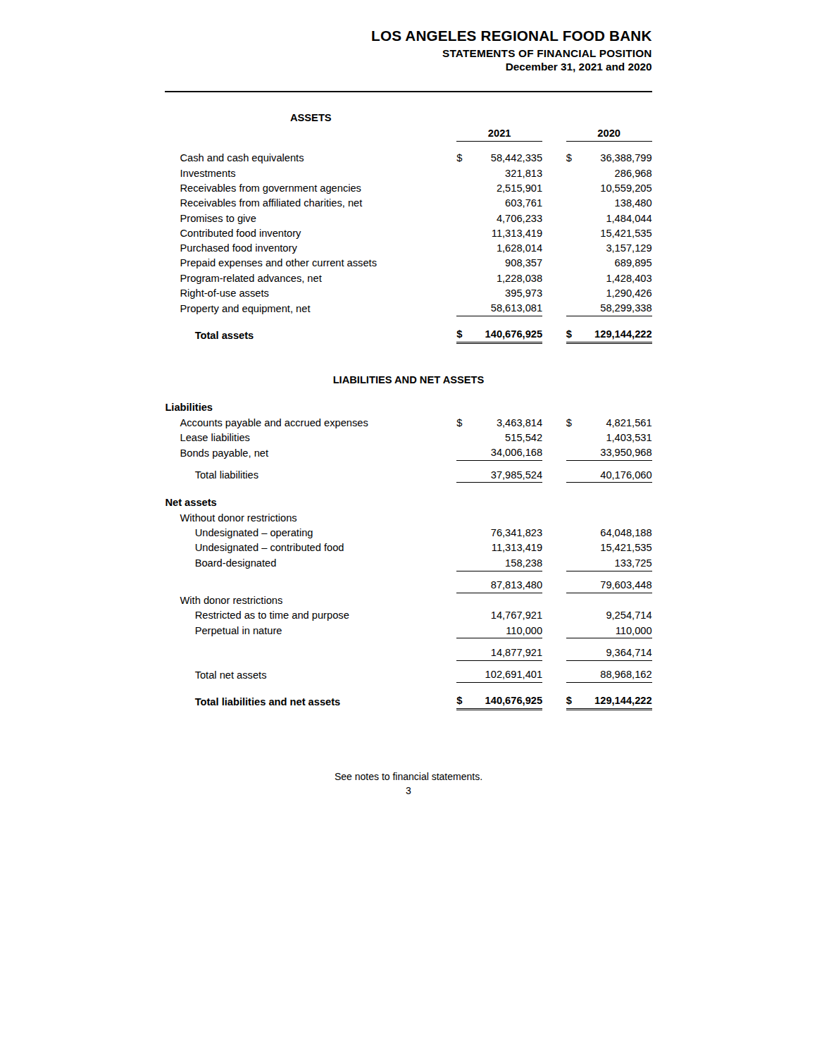LOS ANGELES REGIONAL FOOD BANK
STATEMENTS OF FINANCIAL POSITION
December 31, 2021 and 2020
| ASSETS | | |
| | | 2021 | | 2020 |
| Cash and cash equivalents | | $ | 58,442,335 | | $ | 36,388,799 |
| Investments | | | 321,813 | | | 286,968 |
| Receivables from government agencies | | | 2,515,901 | | | 10,559,205 |
| Receivables from affiliated charities, net | | | 603,761 | | | 138,480 |
| Promises to give | | | 4,706,233 | | | 1,484,044 |
| Contributed food inventory | | | 11,313,419 | | | 15,421,535 |
| Purchased food inventory | | | 1,628,014 | | | 3,157,129 |
| Prepaid expenses and other current assets | | | 908,357 | | | 689,895 |
| Program-related advances, net | | | 1,228,038 | | | 1,428,403 |
| Right-of-use assets | | | 395,973 | | | 1,290,426 |
| Property and equipment, net | | | 58,613,081 | | | 58,299,338 |
| Total assets | | $ | 140,676,925 | | $ | 129,144,222 |
| LIABILITIES AND NET ASSETS |
| Liabilities | |
| Accounts payable and accrued expenses | | $ | 3,463,814 | | $ | 4,821,561 |
| Lease liabilities | | | 515,542 | | | 1,403,531 |
| Bonds payable, net | | | 34,006,168 | | | 33,950,968 |
| Total liabilities | | | 37,985,524 | | | 40,176,060 |
| Net assets | |
| Without donor restrictions | |
| Undesignated – operating | | | 76,341,823 | | | 64,048,188 |
| Undesignated – contributed food | | | 11,313,419 | | | 15,421,535 |
| Board-designated | | | 158,238 | | | 133,725 |
| | | | 87,813,480 | | | 79,603,448 |
| With donor restrictions | |
| Restricted as to time and purpose | | | 14,767,921 | | | 9,254,714 |
| Perpetual in nature | | | 110,000 | | | 110,000 |
| | | | 14,877,921 | | | 9,364,714 |
| Total net assets | | | 102,691,401 | | | 88,968,162 |
| Total liabilities and net assets | | $ | 140,676,925 | | $ | 129,144,222 |
See notes to financial statements.
3